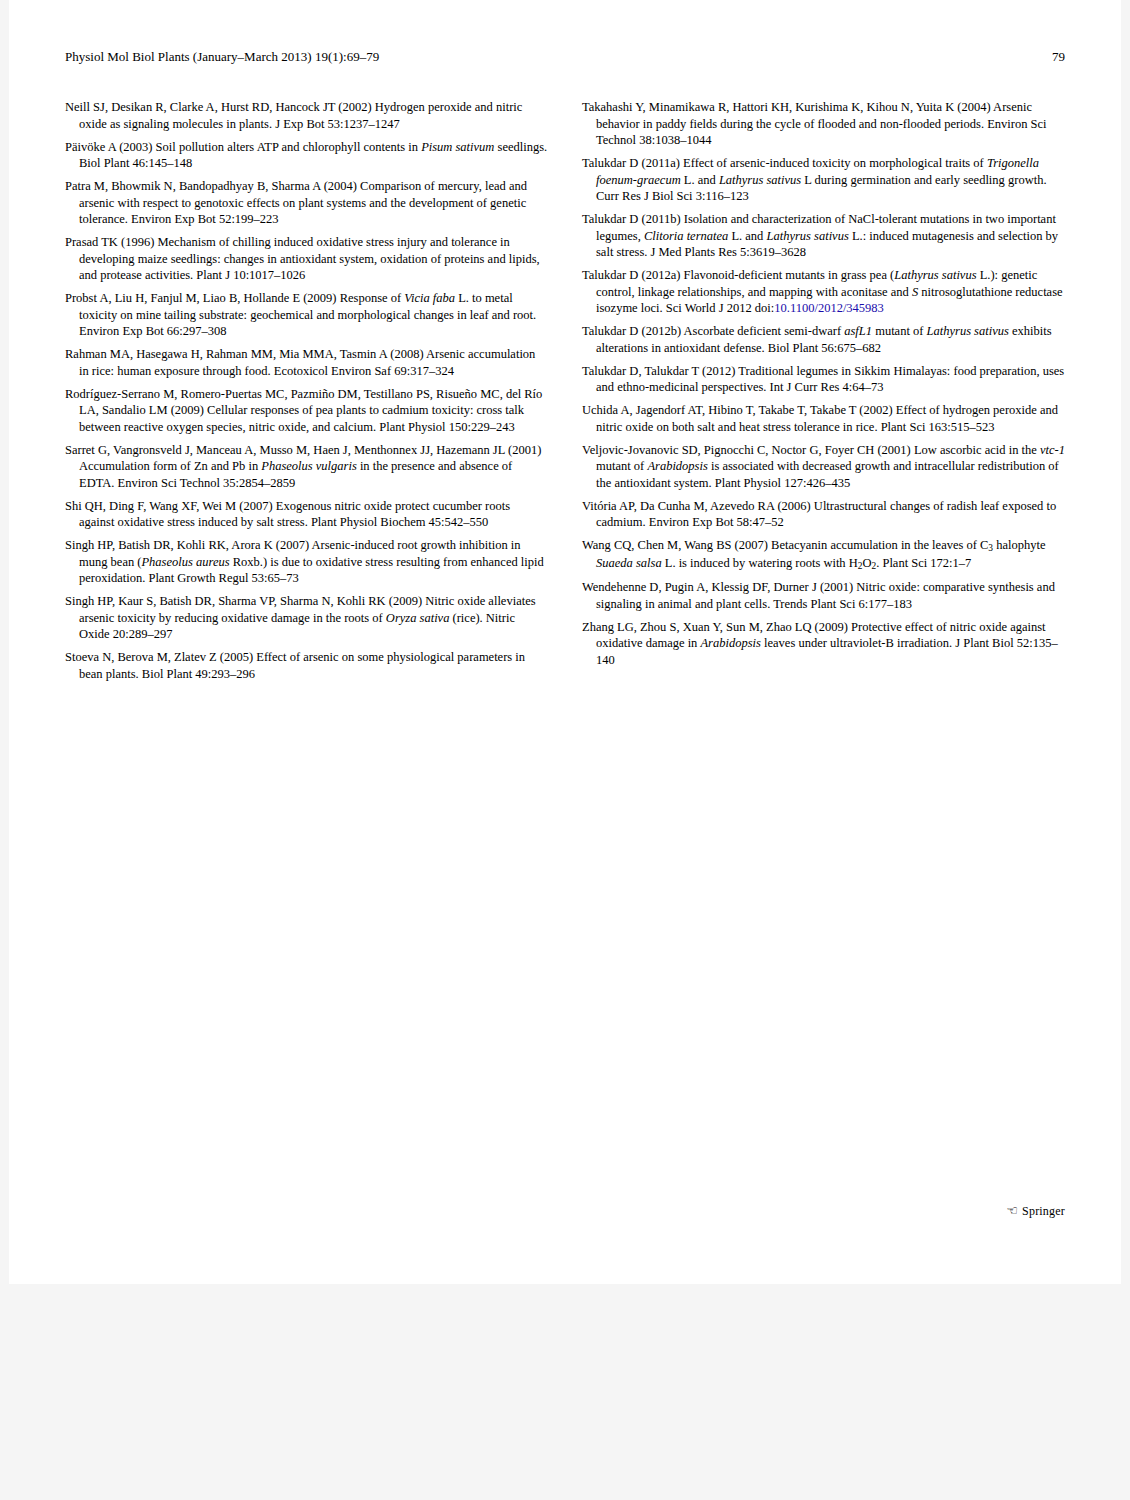Physiol Mol Biol Plants (January–March 2013) 19(1):69–79 79
Neill SJ, Desikan R, Clarke A, Hurst RD, Hancock JT (2002) Hydrogen peroxide and nitric oxide as signaling molecules in plants. J Exp Bot 53:1237–1247
Päivöke A (2003) Soil pollution alters ATP and chlorophyll contents in Pisum sativum seedlings. Biol Plant 46:145–148
Patra M, Bhowmik N, Bandopadhyay B, Sharma A (2004) Comparison of mercury, lead and arsenic with respect to genotoxic effects on plant systems and the development of genetic tolerance. Environ Exp Bot 52:199–223
Prasad TK (1996) Mechanism of chilling induced oxidative stress injury and tolerance in developing maize seedlings: changes in antioxidant system, oxidation of proteins and lipids, and protease activities. Plant J 10:1017–1026
Probst A, Liu H, Fanjul M, Liao B, Hollande E (2009) Response of Vicia faba L. to metal toxicity on mine tailing substrate: geochemical and morphological changes in leaf and root. Environ Exp Bot 66:297–308
Rahman MA, Hasegawa H, Rahman MM, Mia MMA, Tasmin A (2008) Arsenic accumulation in rice: human exposure through food. Ecotoxicol Environ Saf 69:317–324
Rodríguez-Serrano M, Romero-Puertas MC, Pazmiño DM, Testillano PS, Risueño MC, del Río LA, Sandalio LM (2009) Cellular responses of pea plants to cadmium toxicity: cross talk between reactive oxygen species, nitric oxide, and calcium. Plant Physiol 150:229–243
Sarret G, Vangronsveld J, Manceau A, Musso M, Haen J, Menthonnex JJ, Hazemann JL (2001) Accumulation form of Zn and Pb in Phaseolus vulgaris in the presence and absence of EDTA. Environ Sci Technol 35:2854–2859
Shi QH, Ding F, Wang XF, Wei M (2007) Exogenous nitric oxide protect cucumber roots against oxidative stress induced by salt stress. Plant Physiol Biochem 45:542–550
Singh HP, Batish DR, Kohli RK, Arora K (2007) Arsenic-induced root growth inhibition in mung bean (Phaseolus aureus Roxb.) is due to oxidative stress resulting from enhanced lipid peroxidation. Plant Growth Regul 53:65–73
Singh HP, Kaur S, Batish DR, Sharma VP, Sharma N, Kohli RK (2009) Nitric oxide alleviates arsenic toxicity by reducing oxidative damage in the roots of Oryza sativa (rice). Nitric Oxide 20:289–297
Stoeva N, Berova M, Zlatev Z (2005) Effect of arsenic on some physiological parameters in bean plants. Biol Plant 49:293–296
Takahashi Y, Minamikawa R, Hattori KH, Kurishima K, Kihou N, Yuita K (2004) Arsenic behavior in paddy fields during the cycle of flooded and non-flooded periods. Environ Sci Technol 38:1038–1044
Talukdar D (2011a) Effect of arsenic-induced toxicity on morphological traits of Trigonella foenum-graecum L. and Lathyrus sativus L during germination and early seedling growth. Curr Res J Biol Sci 3:116–123
Talukdar D (2011b) Isolation and characterization of NaCl-tolerant mutations in two important legumes, Clitoria ternatea L. and Lathyrus sativus L.: induced mutagenesis and selection by salt stress. J Med Plants Res 5:3619–3628
Talukdar D (2012a) Flavonoid-deficient mutants in grass pea (Lathyrus sativus L.): genetic control, linkage relationships, and mapping with aconitase and S nitrosoglutathione reductase isozyme loci. Sci World J 2012 doi:10.1100/2012/345983
Talukdar D (2012b) Ascorbate deficient semi-dwarf asfL1 mutant of Lathyrus sativus exhibits alterations in antioxidant defense. Biol Plant 56:675–682
Talukdar D, Talukdar T (2012) Traditional legumes in Sikkim Himalayas: food preparation, uses and ethno-medicinal perspectives. Int J Curr Res 4:64–73
Uchida A, Jagendorf AT, Hibino T, Takabe T, Takabe T (2002) Effect of hydrogen peroxide and nitric oxide on both salt and heat stress tolerance in rice. Plant Sci 163:515–523
Veljovic-Jovanovic SD, Pignocchi C, Noctor G, Foyer CH (2001) Low ascorbic acid in the vtc-1 mutant of Arabidopsis is associated with decreased growth and intracellular redistribution of the antioxidant system. Plant Physiol 127:426–435
Vitória AP, Da Cunha M, Azevedo RA (2006) Ultrastructural changes of radish leaf exposed to cadmium. Environ Exp Bot 58:47–52
Wang CQ, Chen M, Wang BS (2007) Betacyanin accumulation in the leaves of C3 halophyte Suaeda salsa L. is induced by watering roots with H2O2. Plant Sci 172:1–7
Wendehenne D, Pugin A, Klessig DF, Durner J (2001) Nitric oxide: comparative synthesis and signaling in animal and plant cells. Trends Plant Sci 6:177–183
Zhang LG, Zhou S, Xuan Y, Sun M, Zhao LQ (2009) Protective effect of nitric oxide against oxidative damage in Arabidopsis leaves under ultraviolet-B irradiation. J Plant Biol 52:135–140
☞Springer